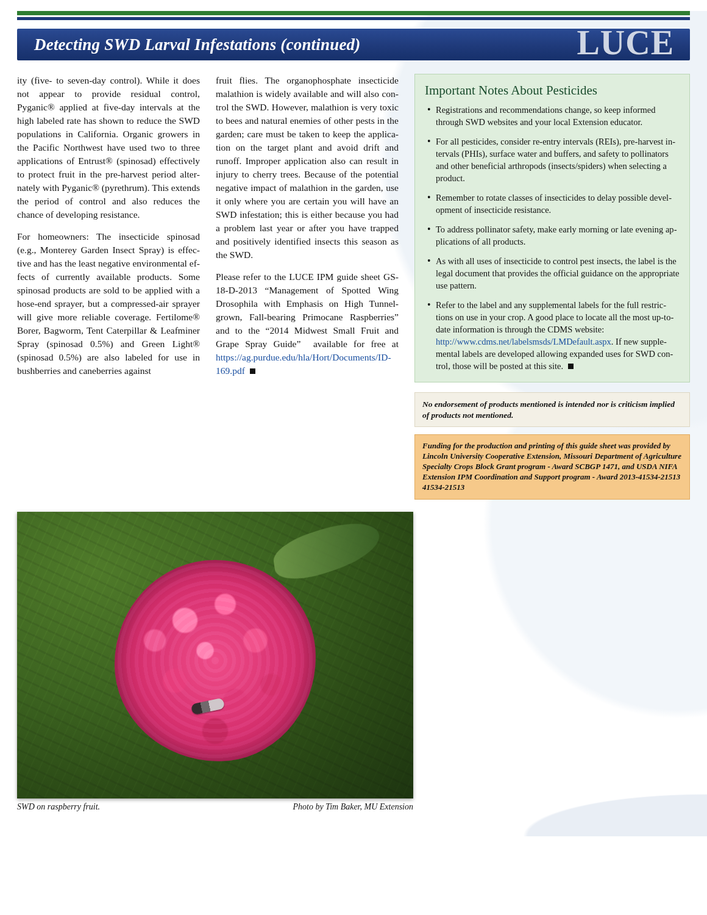Detecting SWD Larval Infestations (continued)
LUCE
ity (five- to seven-day control). While it does not appear to provide residual control, Pyganic® applied at five-day intervals at the high labeled rate has shown to reduce the SWD populations in California. Organic growers in the Pacific Northwest have used two to three applications of Entrust® (spinosad) effectively to protect fruit in the pre-harvest period alternately with Pyganic® (pyrethrum). This extends the period of control and also reduces the chance of developing resistance.
For homeowners: The insecticide spinosad (e.g., Monterey Garden Insect Spray) is effective and has the least negative environmental effects of currently available products. Some spinosad products are sold to be applied with a hose-end sprayer, but a compressed-air sprayer will give more reliable coverage. Fertilome® Borer, Bagworm, Tent Caterpillar & Leafminer Spray (spinosad 0.5%) and Green Light® (spinosad 0.5%) are also labeled for use in bushberries and caneberries against
fruit flies. The organophosphate insecticide malathion is widely available and will also control the SWD. However, malathion is very toxic to bees and natural enemies of other pests in the garden; care must be taken to keep the application on the target plant and avoid drift and runoff. Improper application also can result in injury to cherry trees. Because of the potential negative impact of malathion in the garden, use it only where you are certain you will have an SWD infestation; this is either because you had a problem last year or after you have trapped and positively identified insects this season as the SWD.
Please refer to the LUCE IPM guide sheet GS-18-D-2013 “Management of Spotted Wing Drosophila with Emphasis on High Tunnel-grown, Fall-bearing Primocane Raspberries” and to the “2014 Midwest Small Fruit and Grape Spray Guide” available for free at https://ag.purdue.edu/hla/Hort/Documents/ID-169.pdf
Important Notes About Pesticides
Registrations and recommendations change, so keep informed through SWD websites and your local Extension educator.
For all pesticides, consider re-entry intervals (REIs), pre-harvest intervals (PHIs), surface water and buffers, and safety to pollinators and other beneficial arthropods (insects/spiders) when selecting a product.
Remember to rotate classes of insecticides to delay possible development of insecticide resistance.
To address pollinator safety, make early morning or late evening applications of all products.
As with all uses of insecticide to control pest insects, the label is the legal document that provides the official guidance on the appropriate use pattern.
Refer to the label and any supplemental labels for the full restrictions on use in your crop. A good place to locate all the most up-to-date information is through the CDMS website: http://www.cdms.net/labelsmsds/LMDefault.aspx. If new supplemental labels are developed allowing expanded uses for SWD control, those will be posted at this site.
No endorsement of products mentioned is intended nor is criticism implied of products not mentioned.
Funding for the production and printing of this guide sheet was provided by Lincoln University Cooperative Extension, Missouri Department of Agriculture Specialty Crops Block Grant program - Award SCBGP 1471, and USDA NIFA Extension IPM Coordination and Support program - Award 2013-41534-21513 41534-21513
SWD on raspberry fruit.
Photo by Tim Baker, MU Extension